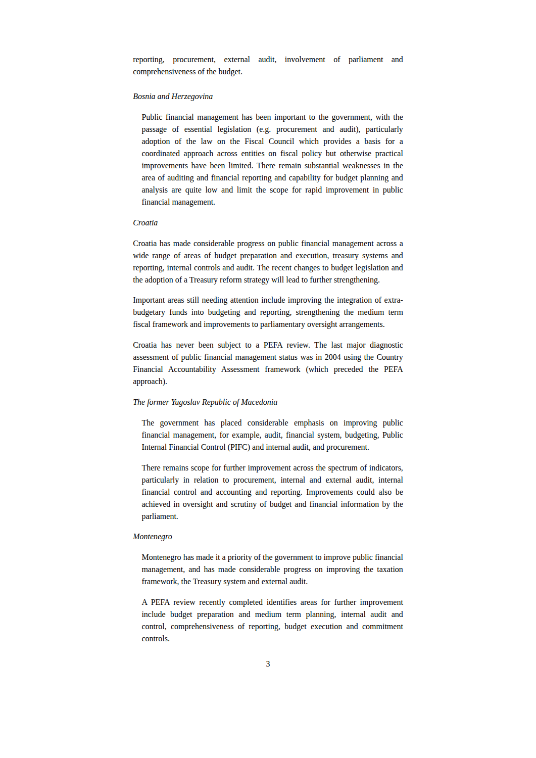reporting, procurement, external audit, involvement of parliament and comprehensiveness of the budget.
Bosnia and Herzegovina
Public financial management has been important to the government, with the passage of essential legislation (e.g. procurement and audit), particularly adoption of the law on the Fiscal Council which provides a basis for a coordinated approach across entities on fiscal policy but otherwise practical improvements have been limited. There remain substantial weaknesses in the area of auditing and financial reporting and capability for budget planning and analysis are quite low and limit the scope for rapid improvement in public financial management.
Croatia
Croatia has made considerable progress on public financial management across a wide range of areas of budget preparation and execution, treasury systems and reporting, internal controls and audit. The recent changes to budget legislation and the adoption of a Treasury reform strategy will lead to further strengthening.
Important areas still needing attention include improving the integration of extra-budgetary funds into budgeting and reporting, strengthening the medium term fiscal framework and improvements to parliamentary oversight arrangements.
Croatia has never been subject to a PEFA review. The last major diagnostic assessment of public financial management status was in 2004 using the Country Financial Accountability Assessment framework (which preceded the PEFA approach).
The former Yugoslav Republic of Macedonia
The government has placed considerable emphasis on improving public financial management, for example, audit, financial system, budgeting, Public Internal Financial Control (PIFC) and internal audit, and procurement.
There remains scope for further improvement across the spectrum of indicators, particularly in relation to procurement, internal and external audit, internal financial control and accounting and reporting. Improvements could also be achieved in oversight and scrutiny of budget and financial information by the parliament.
Montenegro
Montenegro has made it a priority of the government to improve public financial management, and has made considerable progress on improving the taxation framework, the Treasury system and external audit.
A PEFA review recently completed identifies areas for further improvement include budget preparation and medium term planning, internal audit and control, comprehensiveness of reporting, budget execution and commitment controls.
3